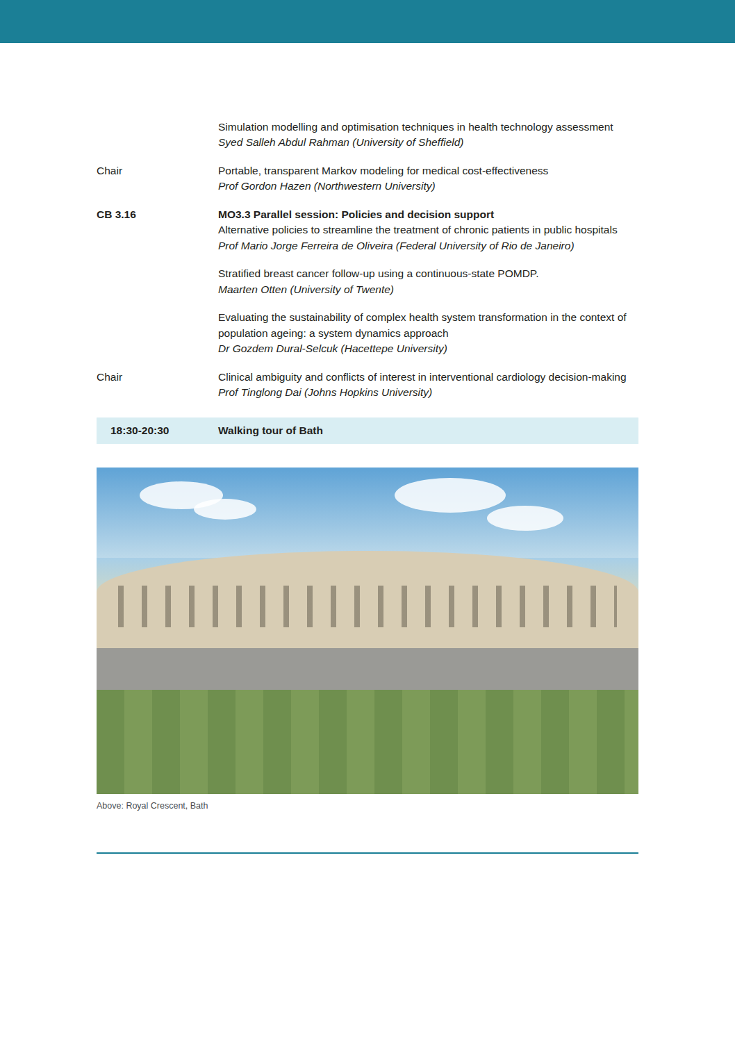| | Simulation modelling and optimisation techniques in health technology assessment Syed Salleh Abdul Rahman (University of Sheffield) |
| Chair | Portable, transparent Markov modeling for medical cost-effectiveness Prof Gordon Hazen (Northwestern University) |
| CB 3.16 | MO3.3 Parallel session: Policies and decision support Alternative policies to streamline the treatment of chronic patients in public hospitals Prof Mario Jorge Ferreira de Oliveira (Federal University of Rio de Janeiro) |
| | Stratified breast cancer follow-up using a continuous-state POMDP. Maarten Otten (University of Twente) |
| | Evaluating the sustainability of complex health system transformation in the context of population ageing: a system dynamics approach Dr Gozdem Dural-Selcuk (Hacettepe University) |
| Chair | Clinical ambiguity and conflicts of interest in interventional cardiology decision-making Prof Tinglong Dai (Johns Hopkins University) |
| 18:30-20:30 | Walking tour of Bath |
Above: Royal Crescent, Bath